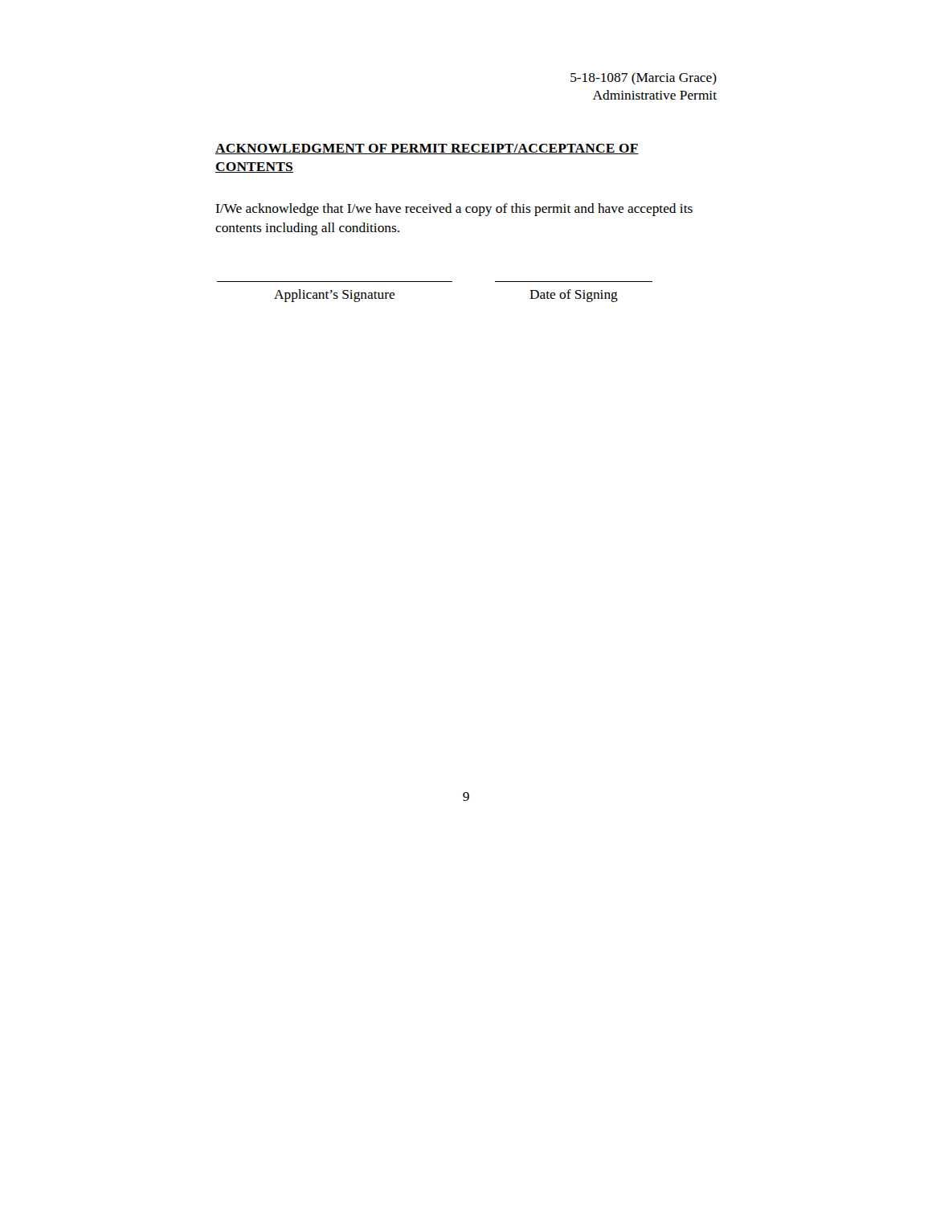5-18-1087 (Marcia Grace)
Administrative Permit
ACKNOWLEDGMENT OF PERMIT RECEIPT/ACCEPTANCE OF CONTENTS
I/We acknowledge that I/we have received a copy of this permit and have accepted its contents including all conditions.
Applicant’s Signature
Date of Signing
9